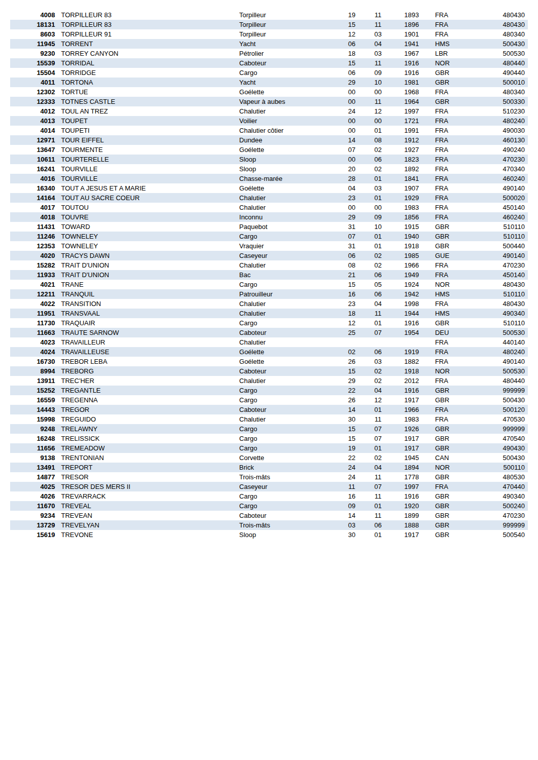| 4008 | TORPILLEUR 83 | Torpilleur | 19 | 11 | 1893 | FRA | 480430 |
| 18131 | TORPILLEUR 83 | Torpilleur | 15 | 11 | 1896 | FRA | 480430 |
| 8603 | TORPILLEUR 91 | Torpilleur | 12 | 03 | 1901 | FRA | 480340 |
| 11945 | TORRENT | Yacht | 06 | 04 | 1941 | HMS | 500430 |
| 9230 | TORREY CANYON | Pétrolier | 18 | 03 | 1967 | LBR | 500530 |
| 15539 | TORRIDAL | Caboteur | 15 | 11 | 1916 | NOR | 480440 |
| 15504 | TORRIDGE | Cargo | 06 | 09 | 1916 | GBR | 490440 |
| 4011 | TORTONA | Yacht | 29 | 10 | 1981 | GBR | 500010 |
| 12302 | TORTUE | Goélette | 00 | 00 | 1968 | FRA | 480340 |
| 12333 | TOTNES CASTLE | Vapeur à aubes | 00 | 11 | 1964 | GBR | 500330 |
| 4012 | TOUL AN TREZ | Chalutier | 24 | 12 | 1997 | FRA | 510230 |
| 4013 | TOUPET | Voilier | 00 | 00 | 1721 | FRA | 480240 |
| 4014 | TOUPETI | Chalutier côtier | 00 | 01 | 1991 | FRA | 490030 |
| 12971 | TOUR EIFFEL | Dundee | 14 | 08 | 1912 | FRA | 460130 |
| 13647 | TOURMENTE | Goélette | 07 | 02 | 1927 | FRA | 490240 |
| 10611 | TOURTERELLE | Sloop | 00 | 06 | 1823 | FRA | 470230 |
| 16241 | TOURVILLE | Sloop | 20 | 02 | 1892 | FRA | 470340 |
| 4016 | TOURVILLE | Chasse-marée | 28 | 01 | 1841 | FRA | 460240 |
| 16340 | TOUT A JESUS ET A MARIE | Goélette | 04 | 03 | 1907 | FRA | 490140 |
| 14164 | TOUT AU SACRE COEUR | Chalutier | 23 | 01 | 1929 | FRA | 500020 |
| 4017 | TOUTOU | Chalutier | 00 | 00 | 1983 | FRA | 450140 |
| 4018 | TOUVRE | Inconnu | 29 | 09 | 1856 | FRA | 460240 |
| 11431 | TOWARD | Paquebot | 31 | 10 | 1915 | GBR | 510110 |
| 11246 | TOWNELEY | Cargo | 07 | 01 | 1940 | GBR | 510110 |
| 12353 | TOWNELEY | Vraquier | 31 | 01 | 1918 | GBR | 500440 |
| 4020 | TRACYS DAWN | Caseyeur | 06 | 02 | 1985 | GUE | 490140 |
| 15282 | TRAIT D'UNION | Chalutier | 08 | 02 | 1966 | FRA | 470230 |
| 11933 | TRAIT D'UNION | Bac | 21 | 06 | 1949 | FRA | 450140 |
| 4021 | TRANE | Cargo | 15 | 05 | 1924 | NOR | 480430 |
| 12211 | TRANQUIL | Patrouilleur | 16 | 06 | 1942 | HMS | 510110 |
| 4022 | TRANSITION | Chalutier | 23 | 04 | 1998 | FRA | 480430 |
| 11951 | TRANSVAAL | Chalutier | 18 | 11 | 1944 | HMS | 490340 |
| 11730 | TRAQUAIR | Cargo | 12 | 01 | 1916 | GBR | 510110 |
| 11663 | TRAUTE SARNOW | Caboteur | 25 | 07 | 1954 | DEU | 500530 |
| 4023 | TRAVAILLEUR | Chalutier | | | | FRA | 440140 |
| 4024 | TRAVAILLEUSE | Goélette | 02 | 06 | 1919 | FRA | 480240 |
| 16730 | TREBOR LEBA | Goélette | 26 | 03 | 1882 | FRA | 490140 |
| 8994 | TREBORG | Caboteur | 15 | 02 | 1918 | NOR | 500530 |
| 13911 | TREC'HER | Chalutier | 29 | 02 | 2012 | FRA | 480440 |
| 15252 | TREGANTLE | Cargo | 22 | 04 | 1916 | GBR | 999999 |
| 16559 | TREGENNA | Cargo | 26 | 12 | 1917 | GBR | 500430 |
| 14443 | TREGOR | Caboteur | 14 | 01 | 1966 | FRA | 500120 |
| 15998 | TREGUIDO | Chalutier | 30 | 11 | 1983 | FRA | 470530 |
| 9248 | TRELAWNY | Cargo | 15 | 07 | 1926 | GBR | 999999 |
| 16248 | TRELISSICK | Cargo | 15 | 07 | 1917 | GBR | 470540 |
| 11656 | TREMEADOW | Cargo | 19 | 01 | 1917 | GBR | 490430 |
| 9138 | TRENTONIAN | Corvette | 22 | 02 | 1945 | CAN | 500430 |
| 13491 | TREPORT | Brick | 24 | 04 | 1894 | NOR | 500110 |
| 14877 | TRESOR | Trois-mâts | 24 | 11 | 1778 | GBR | 480530 |
| 4025 | TRESOR DES MERS II | Caseyeur | 11 | 07 | 1997 | FRA | 470440 |
| 4026 | TREVARRACK | Cargo | 16 | 11 | 1916 | GBR | 490340 |
| 11670 | TREVEAL | Cargo | 09 | 01 | 1920 | GBR | 500240 |
| 9234 | TREVEAN | Caboteur | 14 | 11 | 1899 | GBR | 470230 |
| 13729 | TREVELYAN | Trois-mâts | 03 | 06 | 1888 | GBR | 999999 |
| 15619 | TREVONE | Sloop | 30 | 01 | 1917 | GBR | 500540 |